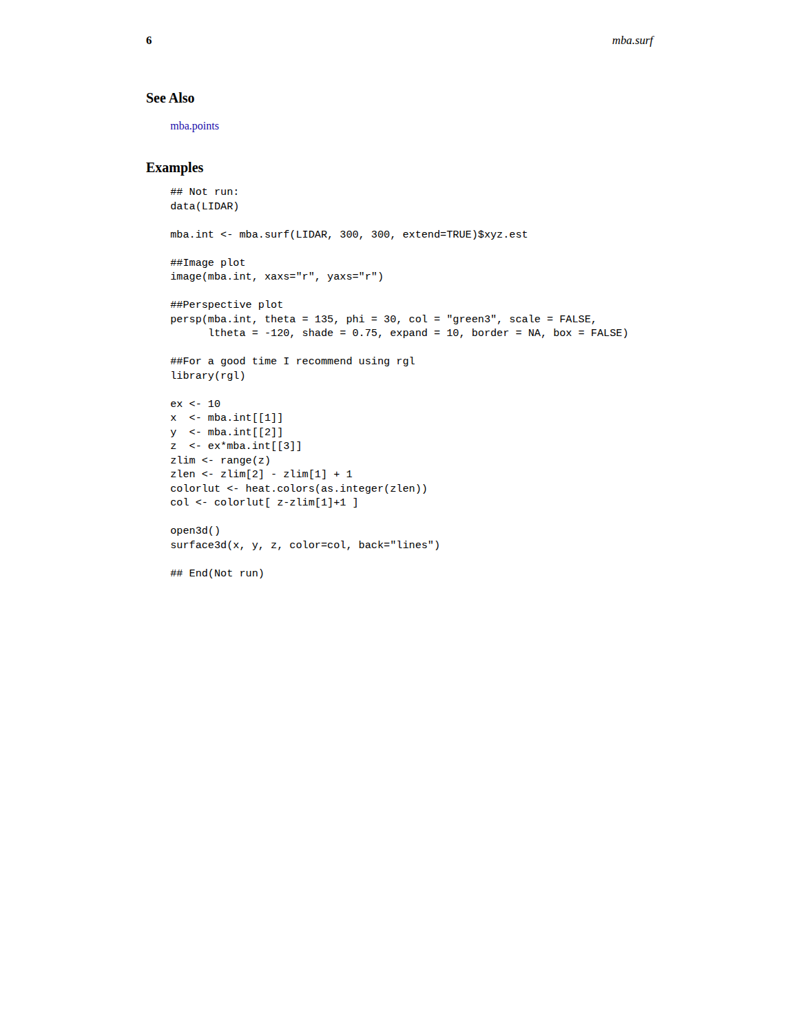6 mba.surf
See Also
mba.points
Examples
## Not run:
data(LIDAR)

mba.int <- mba.surf(LIDAR, 300, 300, extend=TRUE)$xyz.est

##Image plot
image(mba.int, xaxs="r", yaxs="r")

##Perspective plot
persp(mba.int, theta = 135, phi = 30, col = "green3", scale = FALSE,
      ltheta = -120, shade = 0.75, expand = 10, border = NA, box = FALSE)

##For a good time I recommend using rgl
library(rgl)

ex <- 10
x  <- mba.int[[1]]
y  <- mba.int[[2]]
z  <- ex*mba.int[[3]]
zlim <- range(z)
zlen <- zlim[2] - zlim[1] + 1
colorlut <- heat.colors(as.integer(zlen))
col <- colorlut[ z-zlim[1]+1 ]

open3d()
surface3d(x, y, z, color=col, back="lines")

## End(Not run)